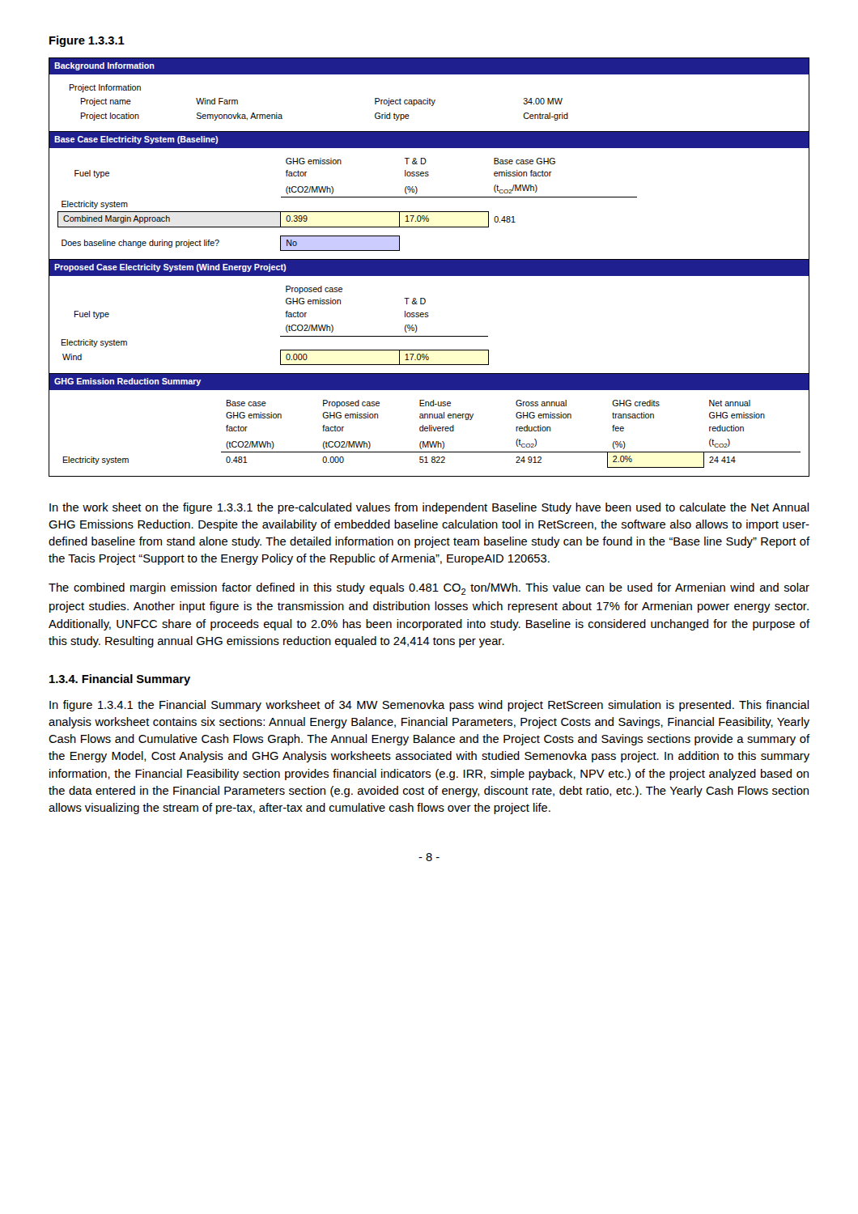Figure 1.3.3.1
Background Information
| Project Information |
| Project name | Wind Farm | Project capacity | 34.00 MW |
| Project location | Semyonovka, Armenia | Grid type | Central-grid |
Base Case Electricity System (Baseline)
| Fuel type | GHG emission factor | T & D losses | Base case GHG emission factor | |
| | (tCO2/MWh) | (%) | (t CO2 /MWh) | |
| Electricity system | | | | |
| Combined Margin Approach | 0.399 | 17.0% | 0.481 | |
| Does baseline change during project life? | No | | | |
Proposed Case Electricity System (Wind Energy Project)
| Fuel type | Proposed case GHG emission factor | T & D losses | |
| | (tCO2/MWh) | (%) | |
| Electricity system | | | |
| Wind | 0.000 | 17.0% | |
GHG Emission Reduction Summary
| | Base case GHG emission factor | Proposed case GHG emission factor | End-use annual energy delivered | Gross annual GHG emission reduction | GHG credits transaction fee | Net annual GHG emission reduction |
| | (tCO2/MWh) | (tCO2/MWh) | (MWh) | (t CO2 ) | (%) | (t CO2 ) |
| Electricity system | 0.481 | 0.000 | 51 822 | 24 912 | 2.0% | 24 414 |
In the work sheet on the figure 1.3.3.1 the pre-calculated values from independent Baseline Study have been used to calculate the Net Annual GHG Emissions Reduction. Despite the availability of embedded baseline calculation tool in RetScreen, the software also allows to import user-defined baseline from stand alone study. The detailed information on project team baseline study can be found in the “Base line Sudy” Report of the Tacis Project “Support to the Energy Policy of the Republic of Armenia”, EuropeAID 120653.
The combined margin emission factor defined in this study equals 0.481 CO2 ton/MWh. This value can be used for Armenian wind and solar project studies. Another input figure is the transmission and distribution losses which represent about 17% for Armenian power energy sector. Additionally, UNFCC share of proceeds equal to 2.0% has been incorporated into study. Baseline is considered unchanged for the purpose of this study. Resulting annual GHG emissions reduction equaled to 24,414 tons per year.
1.3.4. Financial Summary
In figure 1.3.4.1 the Financial Summary worksheet of 34 MW Semenovka pass wind project RetScreen simulation is presented. This financial analysis worksheet contains six sections: Annual Energy Balance, Financial Parameters, Project Costs and Savings, Financial Feasibility, Yearly Cash Flows and Cumulative Cash Flows Graph. The Annual Energy Balance and the Project Costs and Savings sections provide a summary of the Energy Model, Cost Analysis and GHG Analysis worksheets associated with studied Semenovka pass project. In addition to this summary information, the Financial Feasibility section provides financial indicators (e.g. IRR, simple payback, NPV etc.) of the project analyzed based on the data entered in the Financial Parameters section (e.g. avoided cost of energy, discount rate, debt ratio, etc.). The Yearly Cash Flows section allows visualizing the stream of pre-tax, after-tax and cumulative cash flows over the project life.
- 8 -